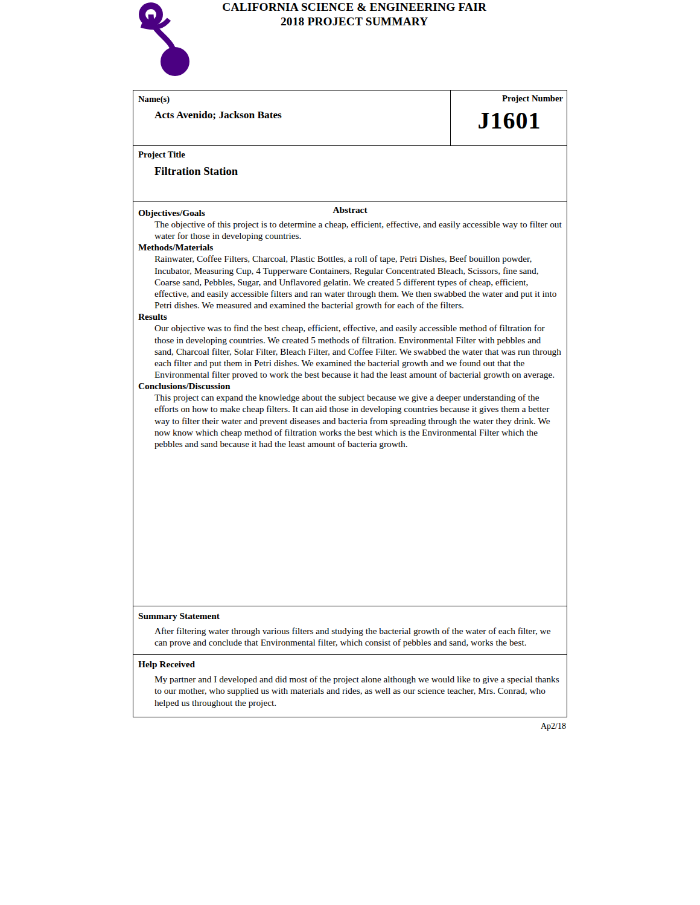CALIFORNIA SCIENCE & ENGINEERING FAIR
2018 PROJECT SUMMARY
Name(s)
Acts Avenido; Jackson Bates
Project Number
J1601
Project Title
Filtration Station
Abstract
Objectives/Goals
The objective of this project is to determine a cheap, efficient, effective, and easily accessible way to filter out water for those in developing countries.
Methods/Materials
Rainwater, Coffee Filters, Charcoal, Plastic Bottles, a roll of tape, Petri Dishes, Beef bouillon powder, Incubator, Measuring Cup, 4 Tupperware Containers, Regular Concentrated Bleach, Scissors, fine sand, Coarse sand, Pebbles, Sugar, and Unflavored gelatin. We created 5 different types of cheap, efficient, effective, and easily accessible filters and ran water through them. We then swabbed the water and put it into Petri dishes. We measured and examined the bacterial growth for each of the filters.
Results
Our objective was to find the best cheap, efficient, effective, and easily accessible method of filtration for those in developing countries. We created 5 methods of filtration. Environmental Filter with pebbles and sand, Charcoal filter, Solar Filter, Bleach Filter, and Coffee Filter. We swabbed the water that was run through each filter and put them in Petri dishes. We examined the bacterial growth and we found out that the Environmental filter proved to work the best because it had the least amount of bacterial growth on average.
Conclusions/Discussion
This project can expand the knowledge about the subject because we give a deeper understanding of the efforts on how to make cheap filters. It can aid those in developing countries because it gives them a better way to filter their water and prevent diseases and bacteria from spreading through the water they drink. We now know which cheap method of filtration works the best which is the Environmental Filter which the pebbles and sand because it had the least amount of bacteria growth.
Summary Statement
After filtering water through various filters and studying the bacterial growth of the water of each filter, we can prove and conclude that Environmental filter, which consist of pebbles and sand, works the best.
Help Received
My partner and I developed and did most of the project alone although we would like to give a special thanks to our mother, who supplied us with materials and rides, as well as our science teacher, Mrs. Conrad, who helped us throughout the project.
Ap2/18